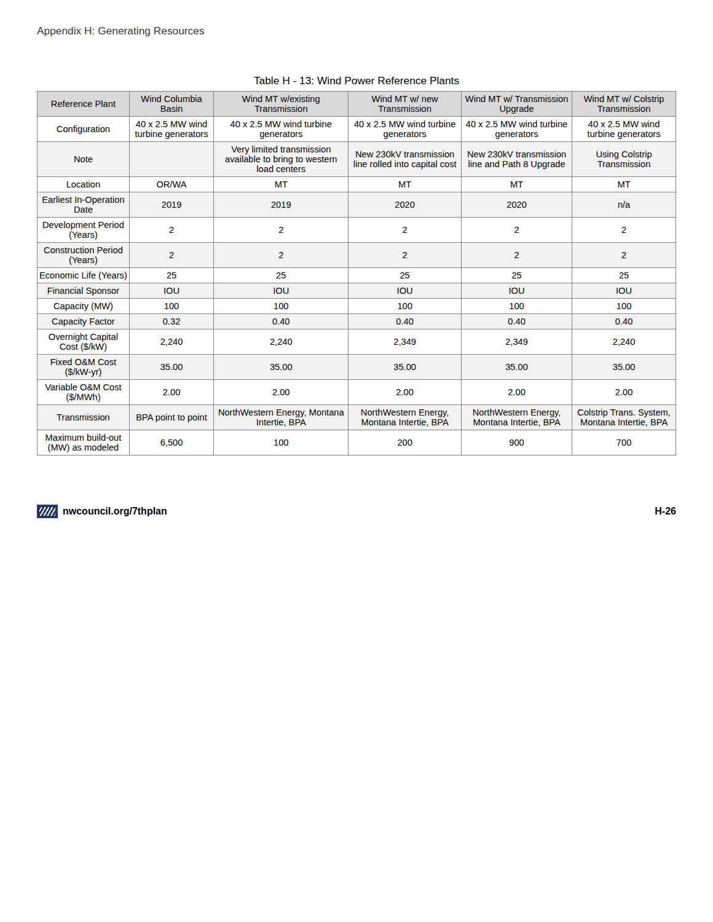Appendix H: Generating Resources
Table H - 13: Wind Power Reference Plants
| Reference Plant | Wind Columbia Basin | Wind MT w/existing Transmission | Wind MT w/ new Transmission | Wind MT w/ Transmission Upgrade | Wind MT w/ Colstrip Transmission |
| --- | --- | --- | --- | --- | --- |
| Configuration | 40 x 2.5 MW wind turbine generators | 40 x 2.5 MW wind turbine generators | 40 x 2.5 MW wind turbine generators | 40 x 2.5 MW wind turbine generators | 40 x 2.5 MW wind turbine generators |
| Note | | Very limited transmission available to bring to western load centers | New 230kV transmission line rolled into capital cost | New 230kV transmission line and Path 8 Upgrade | Using Colstrip Transmission |
| Location | OR/WA | MT | MT | MT | MT |
| Earliest In-Operation Date | 2019 | 2019 | 2020 | 2020 | n/a |
| Development Period (Years) | 2 | 2 | 2 | 2 | 2 |
| Construction Period (Years) | 2 | 2 | 2 | 2 | 2 |
| Economic Life (Years) | 25 | 25 | 25 | 25 | 25 |
| Financial Sponsor | IOU | IOU | IOU | IOU | IOU |
| Capacity (MW) | 100 | 100 | 100 | 100 | 100 |
| Capacity Factor | 0.32 | 0.40 | 0.40 | 0.40 | 0.40 |
| Overnight Capital Cost ($/kW) | 2,240 | 2,240 | 2,349 | 2,349 | 2,240 |
| Fixed O&M Cost ($/kW-yr) | 35.00 | 35.00 | 35.00 | 35.00 | 35.00 |
| Variable O&M Cost ($/MWh) | 2.00 | 2.00 | 2.00 | 2.00 | 2.00 |
| Transmission | BPA point to point | NorthWestern Energy, Montana Intertie, BPA | NorthWestern Energy, Montana Intertie, BPA | NorthWestern Energy, Montana Intertie, BPA | Colstrip Trans. System, Montana Intertie, BPA |
| Maximum build-out (MW) as modeled | 6,500 | 100 | 200 | 900 | 700 |
nwcouncil.org/7thplan
H-26